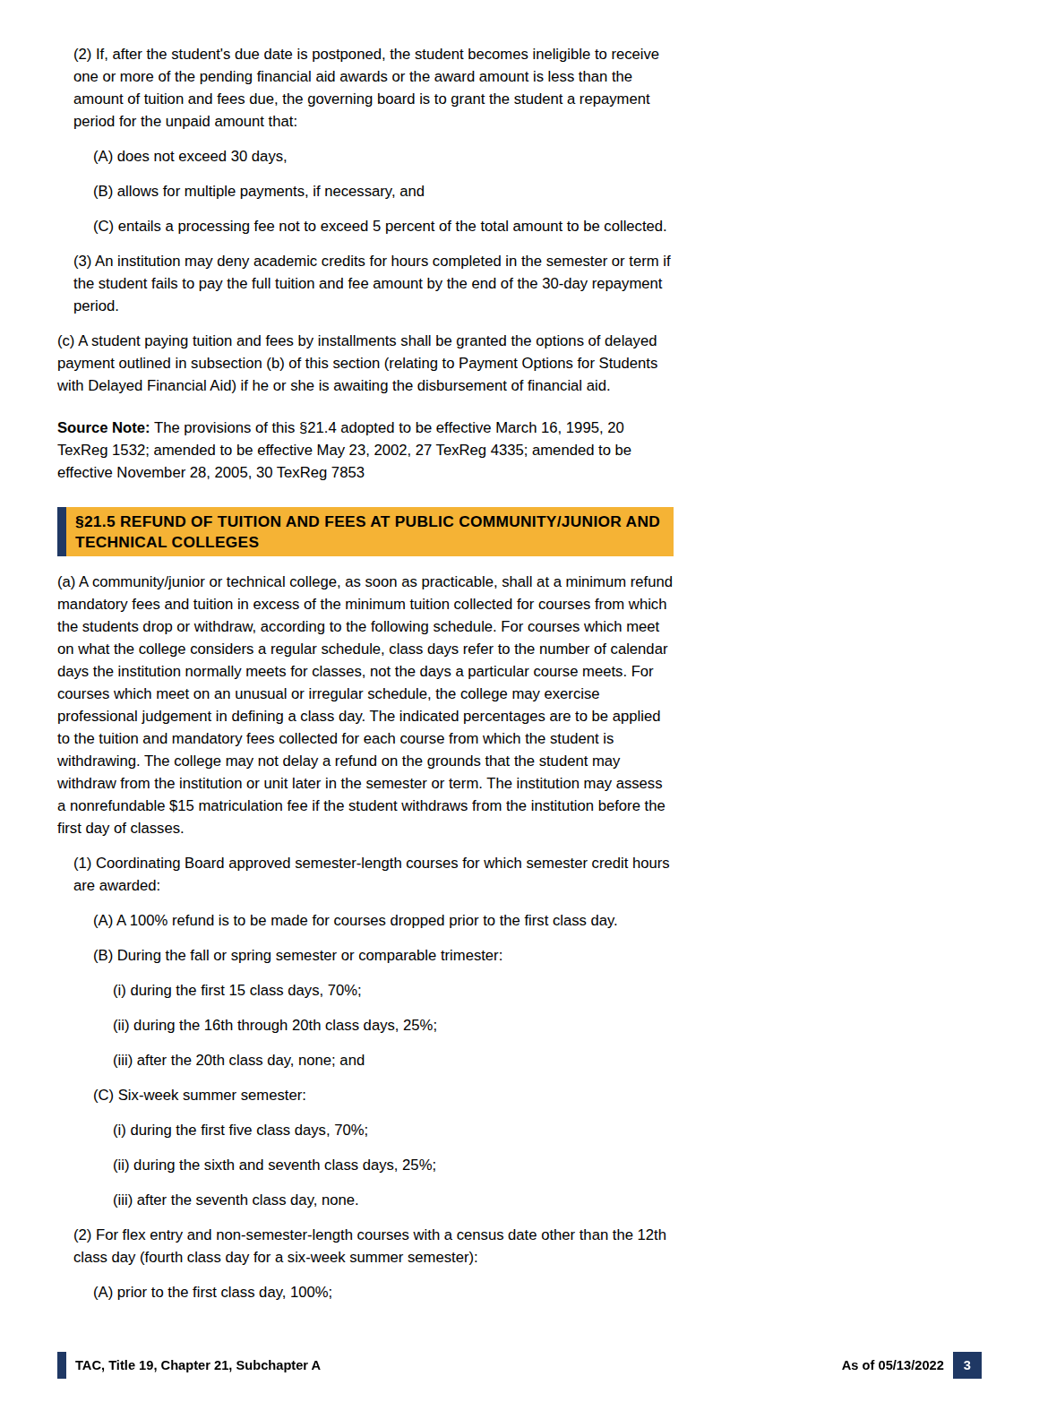(2) If, after the student's due date is postponed, the student becomes ineligible to receive one or more of the pending financial aid awards or the award amount is less than the amount of tuition and fees due, the governing board is to grant the student a repayment period for the unpaid amount that:
(A) does not exceed 30 days,
(B) allows for multiple payments, if necessary, and
(C) entails a processing fee not to exceed 5 percent of the total amount to be collected.
(3) An institution may deny academic credits for hours completed in the semester or term if the student fails to pay the full tuition and fee amount by the end of the 30-day repayment period.
(c) A student paying tuition and fees by installments shall be granted the options of delayed payment outlined in subsection (b) of this section (relating to Payment Options for Students with Delayed Financial Aid) if he or she is awaiting the disbursement of financial aid.
Source Note: The provisions of this §21.4 adopted to be effective March 16, 1995, 20 TexReg 1532; amended to be effective May 23, 2002, 27 TexReg 4335; amended to be effective November 28, 2005, 30 TexReg 7853
§21.5 Refund of Tuition and Fees at Public Community/Junior and Technical Colleges
(a) A community/junior or technical college, as soon as practicable, shall at a minimum refund mandatory fees and tuition in excess of the minimum tuition collected for courses from which the students drop or withdraw, according to the following schedule. For courses which meet on what the college considers a regular schedule, class days refer to the number of calendar days the institution normally meets for classes, not the days a particular course meets. For courses which meet on an unusual or irregular schedule, the college may exercise professional judgement in defining a class day. The indicated percentages are to be applied to the tuition and mandatory fees collected for each course from which the student is withdrawing. The college may not delay a refund on the grounds that the student may withdraw from the institution or unit later in the semester or term. The institution may assess a nonrefundable $15 matriculation fee if the student withdraws from the institution before the first day of classes.
(1) Coordinating Board approved semester-length courses for which semester credit hours are awarded:
(A) A 100% refund is to be made for courses dropped prior to the first class day.
(B) During the fall or spring semester or comparable trimester:
(i) during the first 15 class days, 70%;
(ii) during the 16th through 20th class days, 25%;
(iii) after the 20th class day, none; and
(C) Six-week summer semester:
(i) during the first five class days, 70%;
(ii) during the sixth and seventh class days, 25%;
(iii) after the seventh class day, none.
(2) For flex entry and non-semester-length courses with a census date other than the 12th class day (fourth class day for a six-week summer semester):
(A) prior to the first class day, 100%;
TAC, Title 19, Chapter 21, Subchapter A
As of 05/13/2022
3